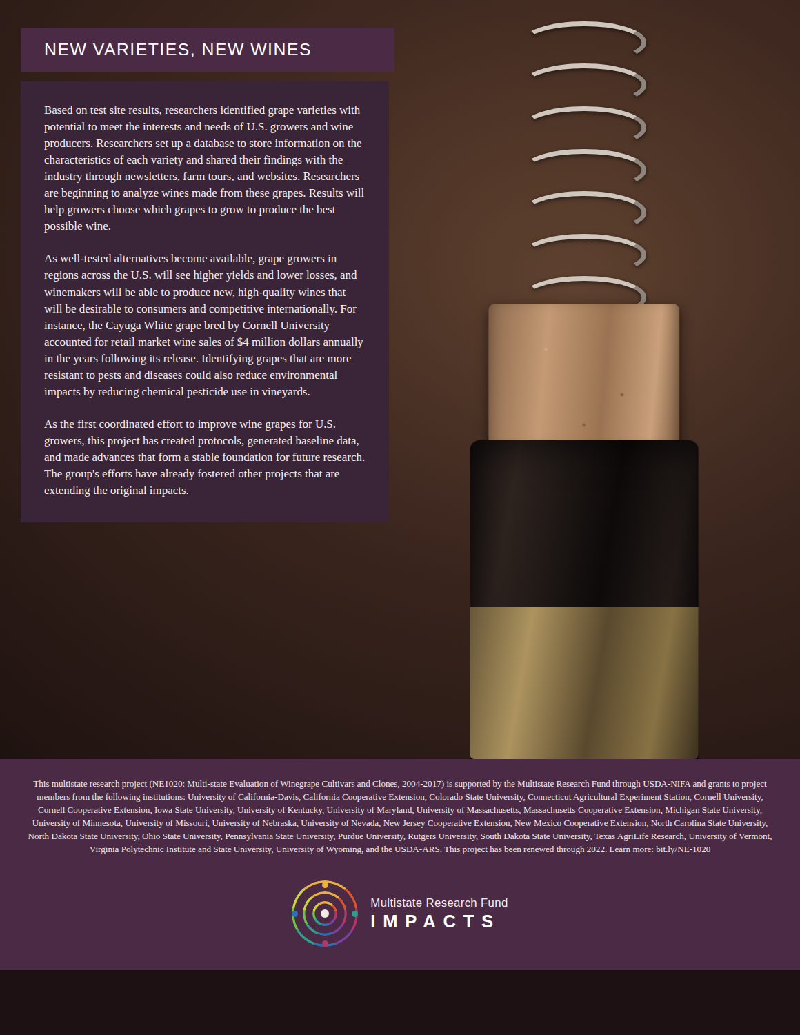New Varieties, New Wines
Based on test site results, researchers identified grape varieties with potential to meet the interests and needs of U.S. growers and wine producers. Researchers set up a database to store information on the characteristics of each variety and shared their findings with the industry through newsletters, farm tours, and websites. Researchers are beginning to analyze wines made from these grapes. Results will help growers choose which grapes to grow to produce the best possible wine.
As well-tested alternatives become available, grape growers in regions across the U.S. will see higher yields and lower losses, and winemakers will be able to produce new, high-quality wines that will be desirable to consumers and competitive internationally. For instance, the Cayuga White grape bred by Cornell University accounted for retail market wine sales of $4 million dollars annually in the years following its release. Identifying grapes that are more resistant to pests and diseases could also reduce environmental impacts by reducing chemical pesticide use in vineyards.
As the first coordinated effort to improve wine grapes for U.S. growers, this project has created protocols, generated baseline data, and made advances that form a stable foundation for future research. The group's efforts have already fostered other projects that are extending the original impacts.
This multistate research project (NE1020: Multi-state Evaluation of Winegrape Cultivars and Clones, 2004-2017) is supported by the Multistate Research Fund through USDA-NIFA and grants to project members from the following institutions: University of California-Davis, California Cooperative Extension, Colorado State University, Connecticut Agricultural Experiment Station, Cornell University, Cornell Cooperative Extension, Iowa State University, University of Kentucky, University of Maryland, University of Massachusetts, Massachusetts Cooperative Extension, Michigan State University, University of Minnesota, University of Missouri, University of Nebraska, University of Nevada, New Jersey Cooperative Extension, New Mexico Cooperative Extension, North Carolina State University, North Dakota State University, Ohio State University, Pennsylvania State University, Purdue University, Rutgers University, South Dakota State University, Texas AgriLife Research, University of Vermont, Virginia Polytechnic Institute and State University, University of Wyoming, and the USDA-ARS. This project has been renewed through 2022. Learn more: bit.ly/NE-1020
Multistate Research Fund IMPACTS